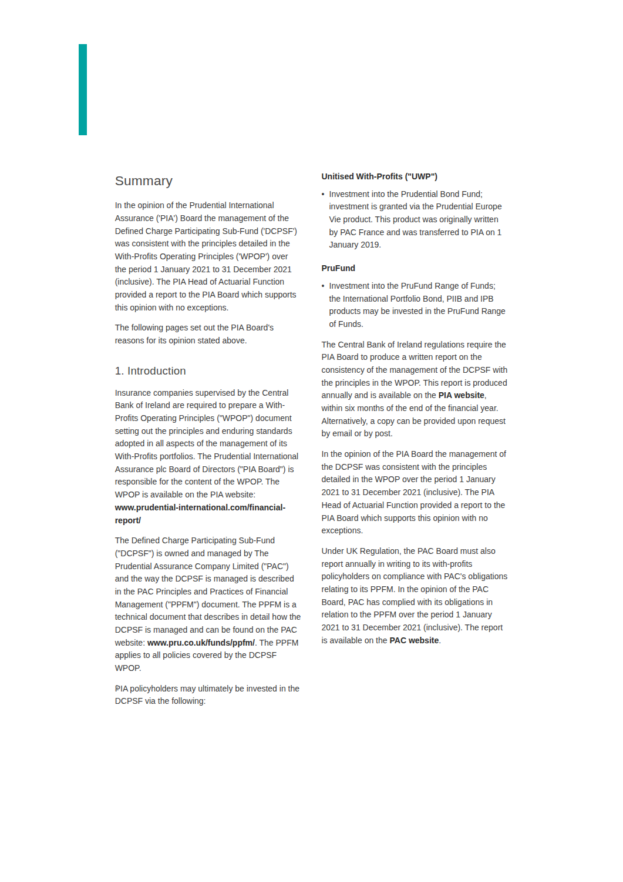Summary
In the opinion of the Prudential International Assurance ('PIA') Board the management of the Defined Charge Participating Sub-Fund ('DCPSF') was consistent with the principles detailed in the With-Profits Operating Principles ('WPOP') over the period 1 January 2021 to 31 December 2021 (inclusive). The PIA Head of Actuarial Function provided a report to the PIA Board which supports this opinion with no exceptions.
The following pages set out the PIA Board's reasons for its opinion stated above.
1. Introduction
Insurance companies supervised by the Central Bank of Ireland are required to prepare a With-Profits Operating Principles ("WPOP") document setting out the principles and enduring standards adopted in all aspects of the management of its With-Profits portfolios. The Prudential International Assurance plc Board of Directors ("PIA Board") is responsible for the content of the WPOP. The WPOP is available on the PIA website:
www.prudential-international.com/financial-report/
The Defined Charge Participating Sub-Fund ("DCPSF") is owned and managed by The Prudential Assurance Company Limited ("PAC") and the way the DCPSF is managed is described in the PAC Principles and Practices of Financial Management ("PPFM") document. The PPFM is a technical document that describes in detail how the DCPSF is managed and can be found on the PAC website: www.pru.co.uk/funds/ppfm/. The PPFM applies to all policies covered by the DCPSF WPOP.
PIA policyholders may ultimately be invested in the DCPSF via the following:
Unitised With-Profits ("UWP")
Investment into the Prudential Bond Fund; investment is granted via the Prudential Europe Vie product. This product was originally written by PAC France and was transferred to PIA on 1 January 2019.
PruFund
Investment into the PruFund Range of Funds; the International Portfolio Bond, PIIB and IPB products may be invested in the PruFund Range of Funds.
The Central Bank of Ireland regulations require the PIA Board to produce a written report on the consistency of the management of the DCPSF with the principles in the WPOP. This report is produced annually and is available on the PIA website, within six months of the end of the financial year. Alternatively, a copy can be provided upon request by email or by post.
In the opinion of the PIA Board the management of the DCPSF was consistent with the principles detailed in the WPOP over the period 1 January 2021 to 31 December 2021 (inclusive). The PIA Head of Actuarial Function provided a report to the PIA Board which supports this opinion with no exceptions.
Under UK Regulation, the PAC Board must also report annually in writing to its with-profits policyholders on compliance with PAC's obligations relating to its PPFM. In the opinion of the PAC Board, PAC has complied with its obligations in relation to the PPFM over the period 1 January 2021 to 31 December 2021 (inclusive). The report is available on the PAC website.
2